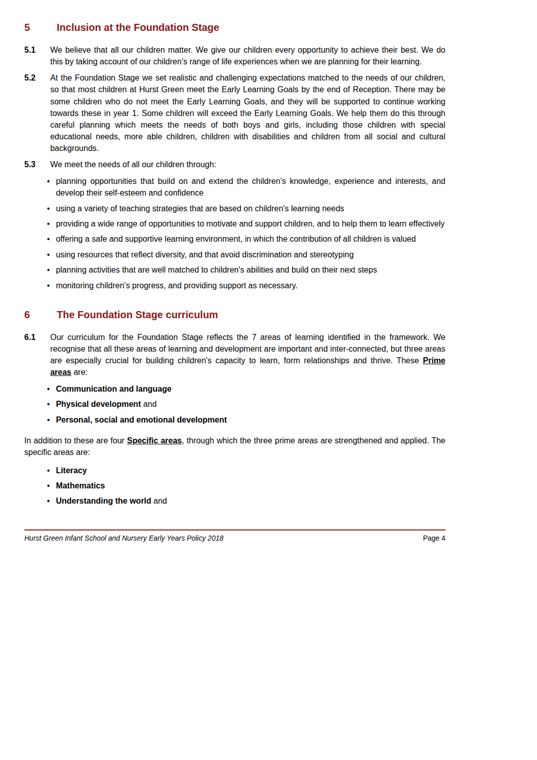5 Inclusion at the Foundation Stage
5.1
We believe that all our children matter. We give our children every opportunity to achieve their best. We do this by taking account of our children's range of life experiences when we are planning for their learning.
5.2
At the Foundation Stage we set realistic and challenging expectations matched to the needs of our children, so that most children at Hurst Green meet the Early Learning Goals by the end of Reception. There may be some children who do not meet the Early Learning Goals, and they will be supported to continue working towards these in year 1. Some children will exceed the Early Learning Goals. We help them do this through careful planning which meets the needs of both boys and girls, including those children with special educational needs, more able children, children with disabilities and children from all social and cultural backgrounds.
5.3
We meet the needs of all our children through:
planning opportunities that build on and extend the children's knowledge, experience and interests, and develop their self-esteem and confidence
using a variety of teaching strategies that are based on children's learning needs
providing a wide range of opportunities to motivate and support children, and to help them to learn effectively
offering a safe and supportive learning environment, in which the contribution of all children is valued
using resources that reflect diversity, and that avoid discrimination and stereotyping
planning activities that are well matched to children's abilities and build on their next steps
monitoring children's progress, and providing support as necessary.
6 The Foundation Stage curriculum
6.1
Our curriculum for the Foundation Stage reflects the 7 areas of learning identified in the framework. We recognise that all these areas of learning and development are important and inter-connected, but three areas are especially crucial for building children's capacity to learn, form relationships and thrive. These Prime areas are:
Communication and language
Physical development and
Personal, social and emotional development
In addition to these are four Specific areas, through which the three prime areas are strengthened and applied. The specific areas are:
Literacy
Mathematics
Understanding the world and
Hurst Green Infant School and Nursery Early Years Policy 2018 Page 4